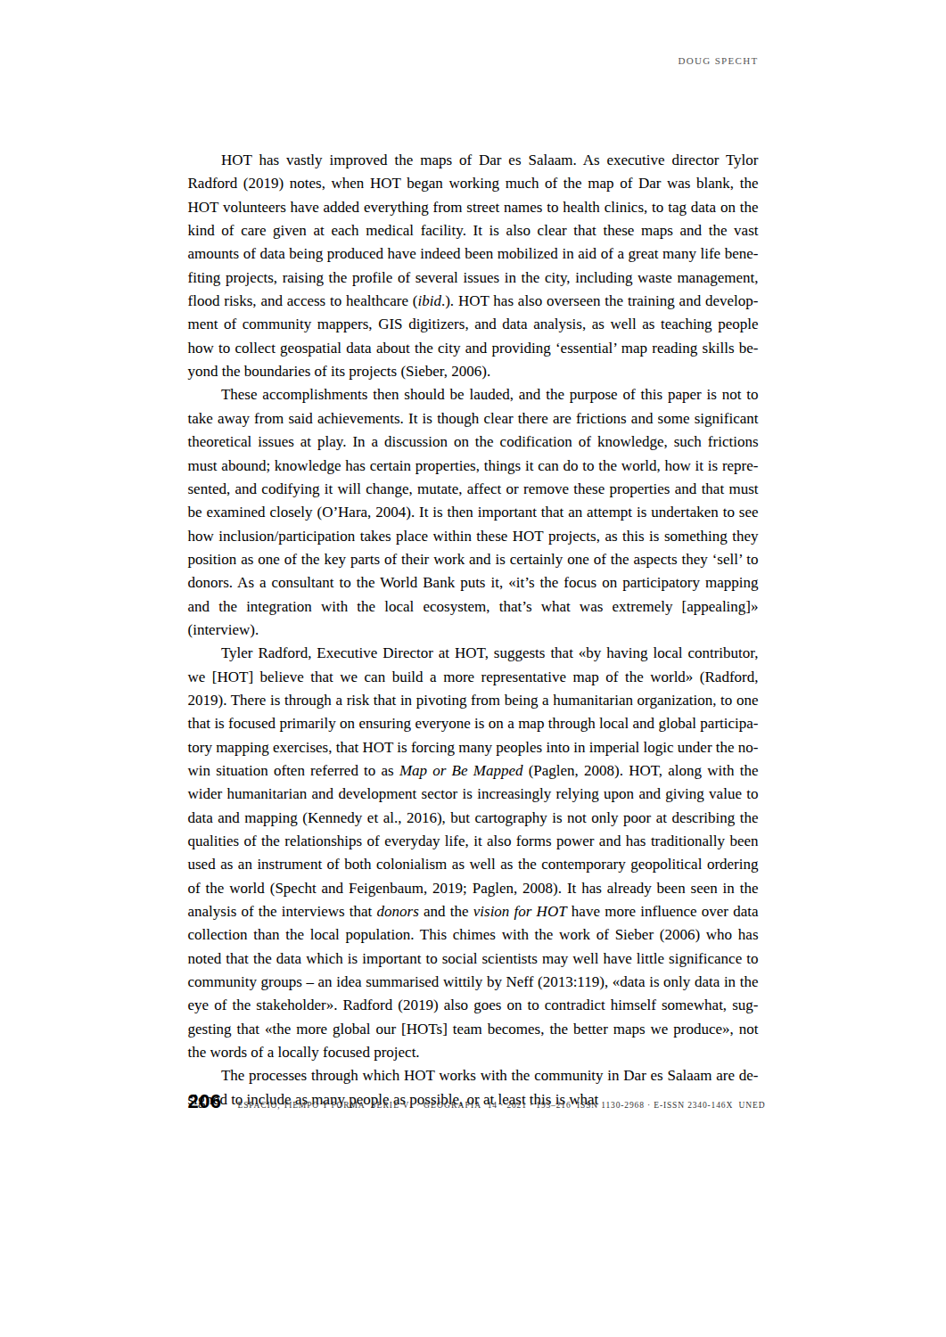Doug Specht
HOT has vastly improved the maps of Dar es Salaam. As executive director Tylor Radford (2019) notes, when HOT began working much of the map of Dar was blank, the HOT volunteers have added everything from street names to health clinics, to tag data on the kind of care given at each medical facility. It is also clear that these maps and the vast amounts of data being produced have indeed been mobilized in aid of a great many life benefiting projects, raising the profile of several issues in the city, including waste management, flood risks, and access to healthcare (ibid.). HOT has also overseen the training and development of community mappers, GIS digitizers, and data analysis, as well as teaching people how to collect geospatial data about the city and providing ‘essential’ map reading skills beyond the boundaries of its projects (Sieber, 2006).
These accomplishments then should be lauded, and the purpose of this paper is not to take away from said achievements. It is though clear there are frictions and some significant theoretical issues at play. In a discussion on the codification of knowledge, such frictions must abound; knowledge has certain properties, things it can do to the world, how it is represented, and codifying it will change, mutate, affect or remove these properties and that must be examined closely (O’Hara, 2004). It is then important that an attempt is undertaken to see how inclusion/participation takes place within these HOT projects, as this is something they position as one of the key parts of their work and is certainly one of the aspects they ‘sell’ to donors. As a consultant to the World Bank puts it, «it’s the focus on participatory mapping and the integration with the local ecosystem, that’s what was extremely [appealing]» (interview).
Tyler Radford, Executive Director at HOT, suggests that «by having local contributor, we [HOT] believe that we can build a more representative map of the world» (Radford, 2019). There is through a risk that in pivoting from being a humanitarian organization, to one that is focused primarily on ensuring everyone is on a map through local and global participatory mapping exercises, that HOT is forcing many peoples into in imperial logic under the no-win situation often referred to as Map or Be Mapped (Paglen, 2008). HOT, along with the wider humanitarian and development sector is increasingly relying upon and giving value to data and mapping (Kennedy et al., 2016), but cartography is not only poor at describing the qualities of the relationships of everyday life, it also forms power and has traditionally been used as an instrument of both colonialism as well as the contemporary geopolitical ordering of the world (Specht and Feigenbaum, 2019; Paglen, 2008). It has already been seen in the analysis of the interviews that donors and the vision for HOT have more influence over data collection than the local population. This chimes with the work of Sieber (2006) who has noted that the data which is important to social scientists may well have little significance to community groups – an idea summarised wittily by Neff (2013:119), «data is only data in the eye of the stakeholder». Radford (2019) also goes on to contradict himself somewhat, suggesting that «the more global our [HOTs] team becomes, the better maps we produce», not the words of a locally focused project.
The processes through which HOT works with the community in Dar es Salaam are designed to include as many people as possible, or at least this is what
206 Espacio, Tiempo y Forma Serie VI · Geografía 14 · 2021 · 193–216 ISSN 1130-2968 · E-ISSN 2340-146X UNED